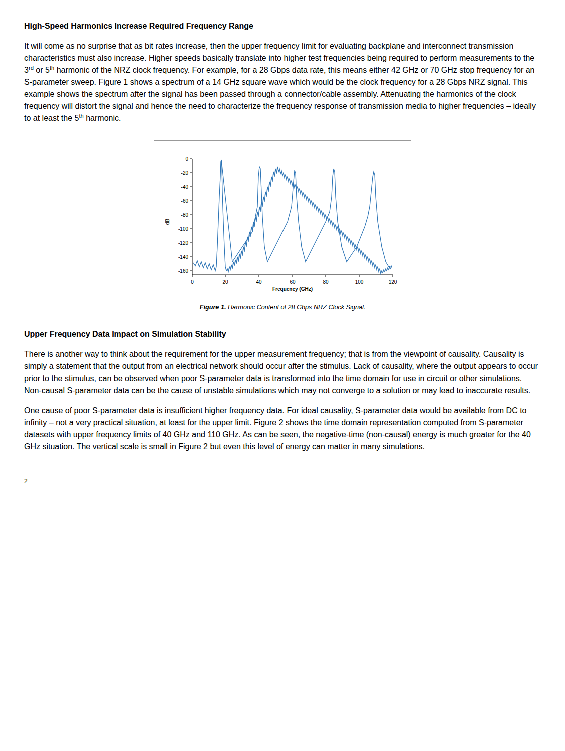High-Speed Harmonics Increase Required Frequency Range
It will come as no surprise that as bit rates increase, then the upper frequency limit for evaluating backplane and interconnect transmission characteristics must also increase. Higher speeds basically translate into higher test frequencies being required to perform measurements to the 3rd or 5th harmonic of the NRZ clock frequency. For example, for a 28 Gbps data rate, this means either 42 GHz or 70 GHz stop frequency for an S-parameter sweep. Figure 1 shows a spectrum of a 14 GHz square wave which would be the clock frequency for a 28 Gbps NRZ signal. This example shows the spectrum after the signal has been passed through a connector/cable assembly. Attenuating the harmonics of the clock frequency will distort the signal and hence the need to characterize the frequency response of transmission media to higher frequencies – ideally to at least the 5th harmonic.
dB 0 -20 -40 -60 -80 -100 -120 -140 -160 0 20 40 60 80 100 120 Frequency (GHz)
Figure 1. Harmonic Content of 28 Gbps NRZ Clock Signal.
Upper Frequency Data Impact on Simulation Stability
There is another way to think about the requirement for the upper measurement frequency; that is from the viewpoint of causality. Causality is simply a statement that the output from an electrical network should occur after the stimulus. Lack of causality, where the output appears to occur prior to the stimulus, can be observed when poor S-parameter data is transformed into the time domain for use in circuit or other simulations. Non-causal S-parameter data can be the cause of unstable simulations which may not converge to a solution or may lead to inaccurate results.
One cause of poor S-parameter data is insufficient higher frequency data. For ideal causality, S-parameter data would be available from DC to infinity – not a very practical situation, at least for the upper limit. Figure 2 shows the time domain representation computed from S-parameter datasets with upper frequency limits of 40 GHz and 110 GHz. As can be seen, the negative-time (non-causal) energy is much greater for the 40 GHz situation. The vertical scale is small in Figure 2 but even this level of energy can matter in many simulations.
2